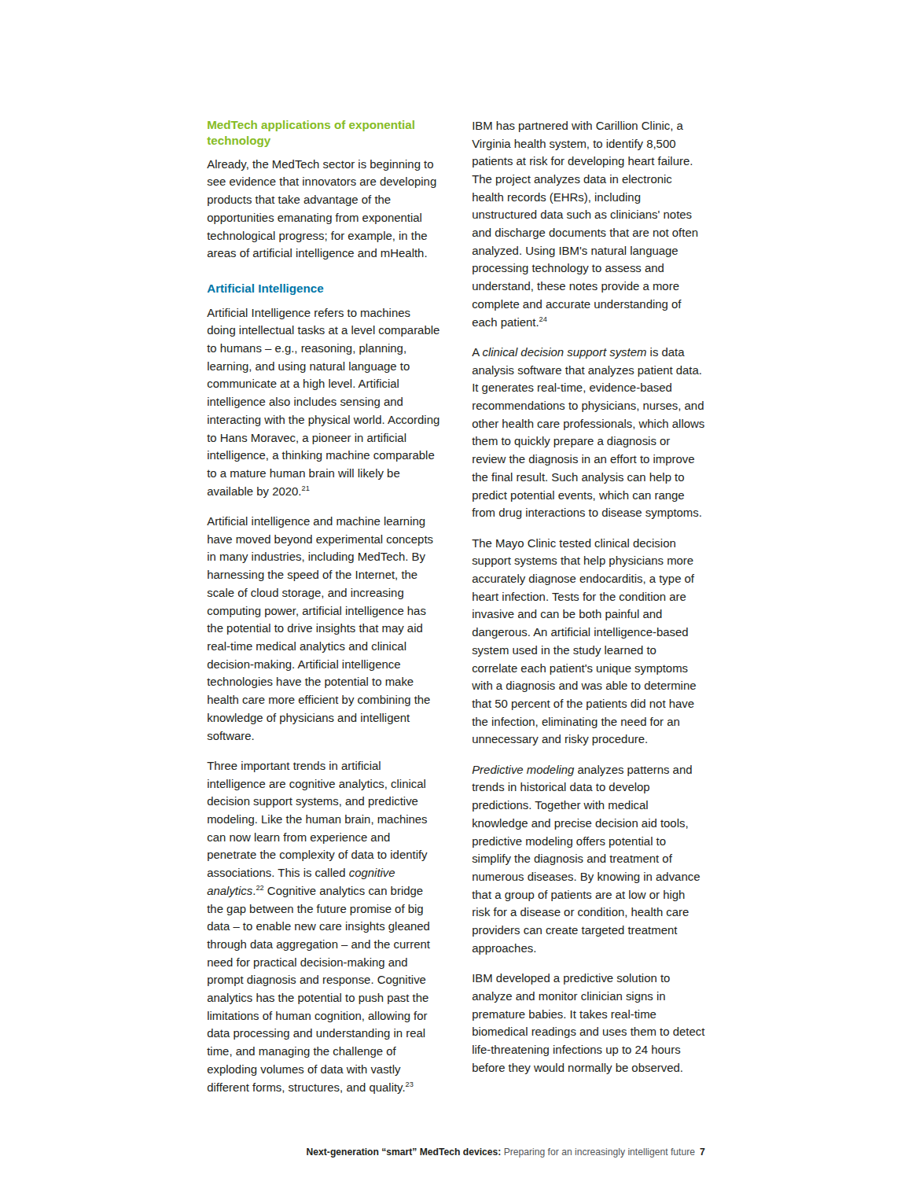MedTech applications of exponential technology
Already, the MedTech sector is beginning to see evidence that innovators are developing products that take advantage of the opportunities emanating from exponential technological progress; for example, in the areas of artificial intelligence and mHealth.
Artificial Intelligence
Artificial Intelligence refers to machines doing intellectual tasks at a level comparable to humans – e.g., reasoning, planning, learning, and using natural language to communicate at a high level. Artificial intelligence also includes sensing and interacting with the physical world. According to Hans Moravec, a pioneer in artificial intelligence, a thinking machine comparable to a mature human brain will likely be available by 2020.21
Artificial intelligence and machine learning have moved beyond experimental concepts in many industries, including MedTech. By harnessing the speed of the Internet, the scale of cloud storage, and increasing computing power, artificial intelligence has the potential to drive insights that may aid real-time medical analytics and clinical decision-making. Artificial intelligence technologies have the potential to make health care more efficient by combining the knowledge of physicians and intelligent software.
Three important trends in artificial intelligence are cognitive analytics, clinical decision support systems, and predictive modeling. Like the human brain, machines can now learn from experience and penetrate the complexity of data to identify associations. This is called cognitive analytics.22 Cognitive analytics can bridge the gap between the future promise of big data – to enable new care insights gleaned through data aggregation – and the current need for practical decision-making and prompt diagnosis and response. Cognitive analytics has the potential to push past the limitations of human cognition, allowing for data processing and understanding in real time, and managing the challenge of exploding volumes of data with vastly different forms, structures, and quality.23
IBM has partnered with Carillion Clinic, a Virginia health system, to identify 8,500 patients at risk for developing heart failure. The project analyzes data in electronic health records (EHRs), including unstructured data such as clinicians' notes and discharge documents that are not often analyzed. Using IBM's natural language processing technology to assess and understand, these notes provide a more complete and accurate understanding of each patient.24
A clinical decision support system is data analysis software that analyzes patient data. It generates real-time, evidence-based recommendations to physicians, nurses, and other health care professionals, which allows them to quickly prepare a diagnosis or review the diagnosis in an effort to improve the final result. Such analysis can help to predict potential events, which can range from drug interactions to disease symptoms.
The Mayo Clinic tested clinical decision support systems that help physicians more accurately diagnose endocarditis, a type of heart infection. Tests for the condition are invasive and can be both painful and dangerous. An artificial intelligence-based system used in the study learned to correlate each patient's unique symptoms with a diagnosis and was able to determine that 50 percent of the patients did not have the infection, eliminating the need for an unnecessary and risky procedure.
Predictive modeling analyzes patterns and trends in historical data to develop predictions. Together with medical knowledge and precise decision aid tools, predictive modeling offers potential to simplify the diagnosis and treatment of numerous diseases. By knowing in advance that a group of patients are at low or high risk for a disease or condition, health care providers can create targeted treatment approaches.
IBM developed a predictive solution to analyze and monitor clinician signs in premature babies. It takes real-time biomedical readings and uses them to detect life-threatening infections up to 24 hours before they would normally be observed.
Next-generation “smart” MedTech devices: Preparing for an increasingly intelligent future7